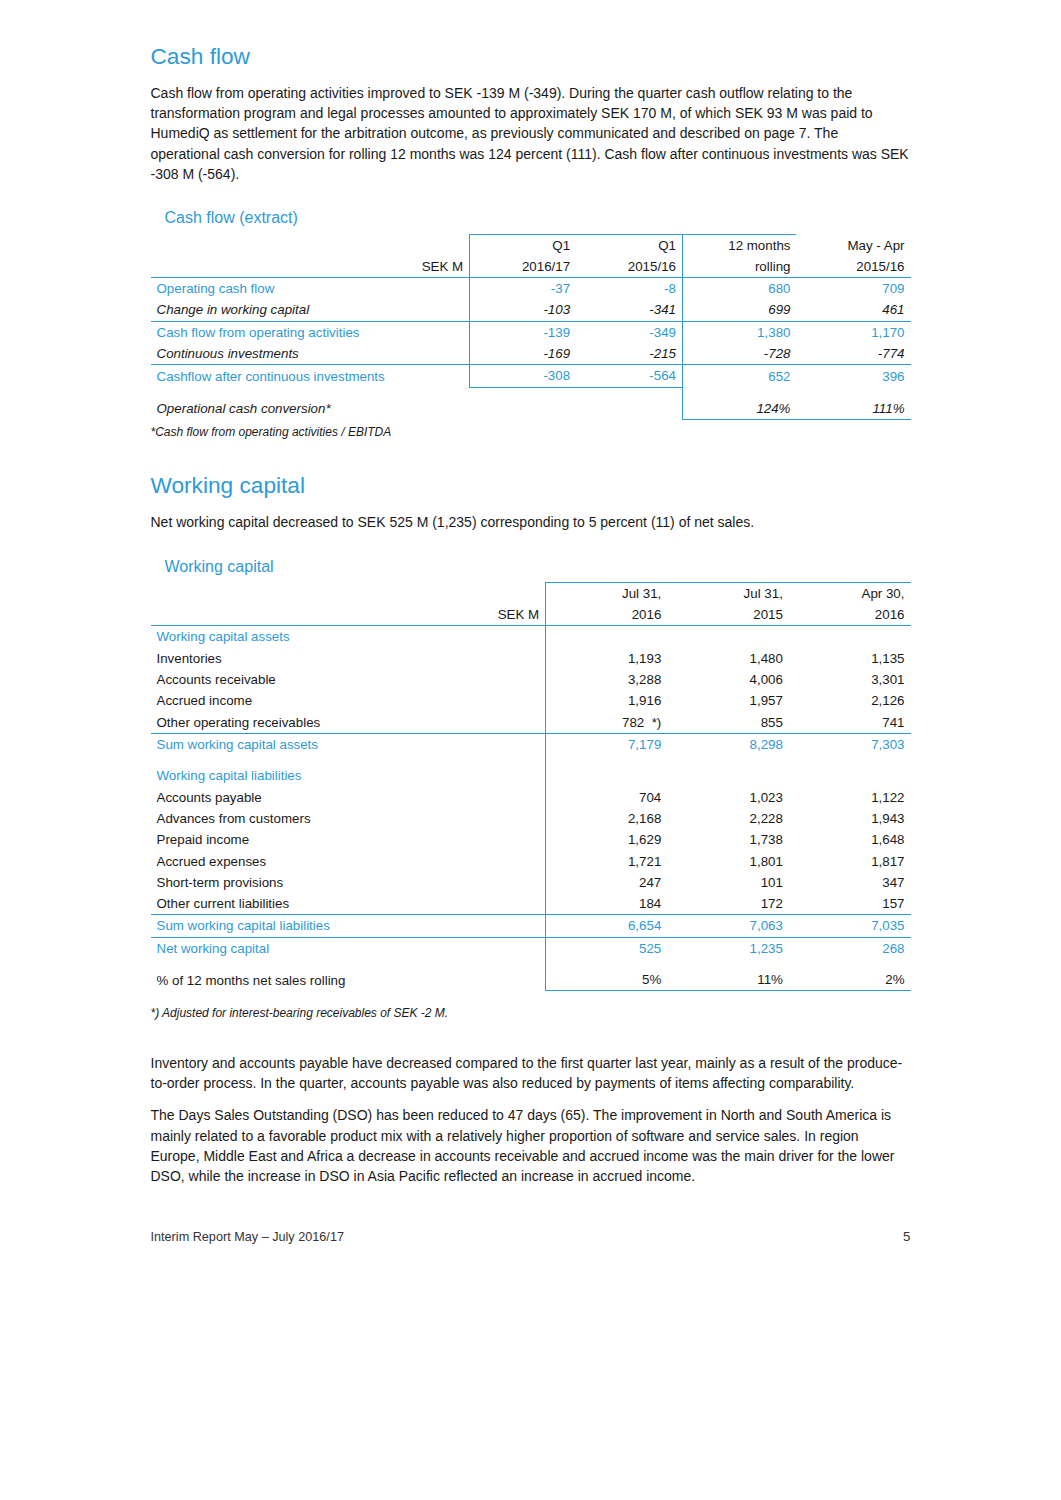Cash flow
Cash flow from operating activities improved to SEK -139 M (-349). During the quarter cash outflow relating to the transformation program and legal processes amounted to approximately SEK 170 M, of which SEK 93 M was paid to HumediQ as settlement for the arbitration outcome, as previously communicated and described on page 7. The operational cash conversion for rolling 12 months was 124 percent (111). Cash flow after continuous investments was SEK -308 M (-564).
Cash flow (extract)
| | Q1 | Q1 | 12 months | May - Apr |
| SEK M | 2016/17 | 2015/16 | rolling | 2015/16 |
| Operating cash flow | -37 | -8 | 680 | 709 |
| Change in working capital | -103 | -341 | 699 | 461 |
| Cash flow from operating activities | -139 | -349 | 1,380 | 1,170 |
| Continuous investments | -169 | -215 | -728 | -774 |
| Cashflow after continuous investments | -308 | -564 | 652 | 396 |
| Operational cash conversion* | | | 124% | 111% |
*Cash flow from operating activities / EBITDA
Working capital
Net working capital decreased to SEK 525 M (1,235) corresponding to 5 percent (11) of net sales.
Working capital
| | Jul 31, | Jul 31, | Apr 30, |
| SEK M | 2016 | 2015 | 2016 |
| Working capital assets | | | |
| Inventories | 1,193 | 1,480 | 1,135 |
| Accounts receivable | 3,288 | 4,006 | 3,301 |
| Accrued income | 1,916 | 1,957 | 2,126 |
| Other operating receivables | 782 *) | 855 | 741 |
| Sum working capital assets | 7,179 | 8,298 | 7,303 |
| Working capital liabilities | | | |
| Accounts payable | 704 | 1,023 | 1,122 |
| Advances from customers | 2,168 | 2,228 | 1,943 |
| Prepaid income | 1,629 | 1,738 | 1,648 |
| Accrued expenses | 1,721 | 1,801 | 1,817 |
| Short-term provisions | 247 | 101 | 347 |
| Other current liabilities | 184 | 172 | 157 |
| Sum working capital liabilities | 6,654 | 7,063 | 7,035 |
| Net working capital | 525 | 1,235 | 268 |
| % of 12 months net sales rolling | 5% | 11% | 2% |
*) Adjusted for interest-bearing receivables of SEK -2 M.
Inventory and accounts payable have decreased compared to the first quarter last year, mainly as a result of the produce-to-order process. In the quarter, accounts payable was also reduced by payments of items affecting comparability.
The Days Sales Outstanding (DSO) has been reduced to 47 days (65). The improvement in North and South America is mainly related to a favorable product mix with a relatively higher proportion of software and service sales. In region Europe, Middle East and Africa a decrease in accounts receivable and accrued income was the main driver for the lower DSO, while the increase in DSO in Asia Pacific reflected an increase in accrued income.
Interim Report May – July 2016/17 5